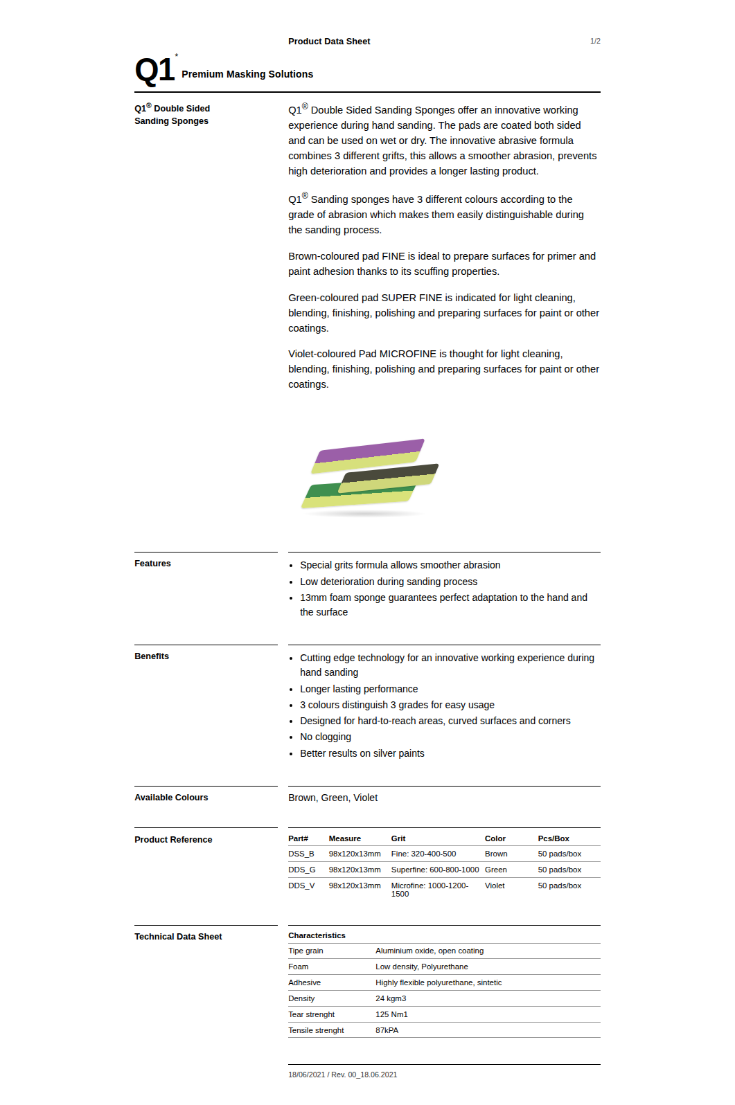Product Data Sheet
1/2
Q1*
Premium Masking Solutions
Q1® Double Sided
Sanding Sponges
Q1® Double Sided Sanding Sponges offer an innovative working experience during hand sanding. The pads are coated both sided and can be used on wet or dry. The innovative abrasive formula combines 3 different grifts, this allows a smoother abrasion, prevents high deterioration and provides a longer lasting product.
Q1® Sanding sponges have 3 different colours according to the grade of abrasion which makes them easily distinguishable during the sanding process.
Brown-coloured pad FINE is ideal to prepare surfaces for primer and paint adhesion thanks to its scuffing properties.
Green-coloured pad SUPER FINE is indicated for light cleaning, blending, finishing, polishing and preparing surfaces for paint or other coatings.
Violet-coloured Pad MICROFINE is thought for light cleaning, blending, finishing, polishing and preparing surfaces for paint or other coatings.
Features
Special grits formula allows smoother abrasion
Low deterioration during sanding process
13mm foam sponge guarantees perfect adaptation to the hand and the surface
Benefits
Cutting edge technology for an innovative working experience during hand sanding
Longer lasting performance
3 colours distinguish 3 grades for easy usage
Designed for hard-to-reach areas, curved surfaces and corners
No clogging
Better results on silver paints
Available Colours
Brown, Green, Violet
Product Reference
| Part# | Measure | Grit | Color | Pcs/Box |
| --- | --- | --- | --- | --- |
| DSS_B | 98x120x13mm | Fine: 320-400-500 | Brown | 50 pads/box |
| DDS_G | 98x120x13mm | Superfine: 600-800-1000 | Green | 50 pads/box |
| DDS_V | 98x120x13mm | Microfine: 1000-1200-1500 | Violet | 50 pads/box |
Technical Data Sheet
Characteristics
| Tipe grain | Aluminium oxide, open coating |
| Foam | Low density, Polyurethane |
| Adhesive | Highly flexible polyurethane, sintetic |
| Density | 24 kgm3 |
| Tear strenght | 125 Nm1 |
| Tensile strenght | 87kPA |
18/06/2021 / Rev. 00_18.06.2021